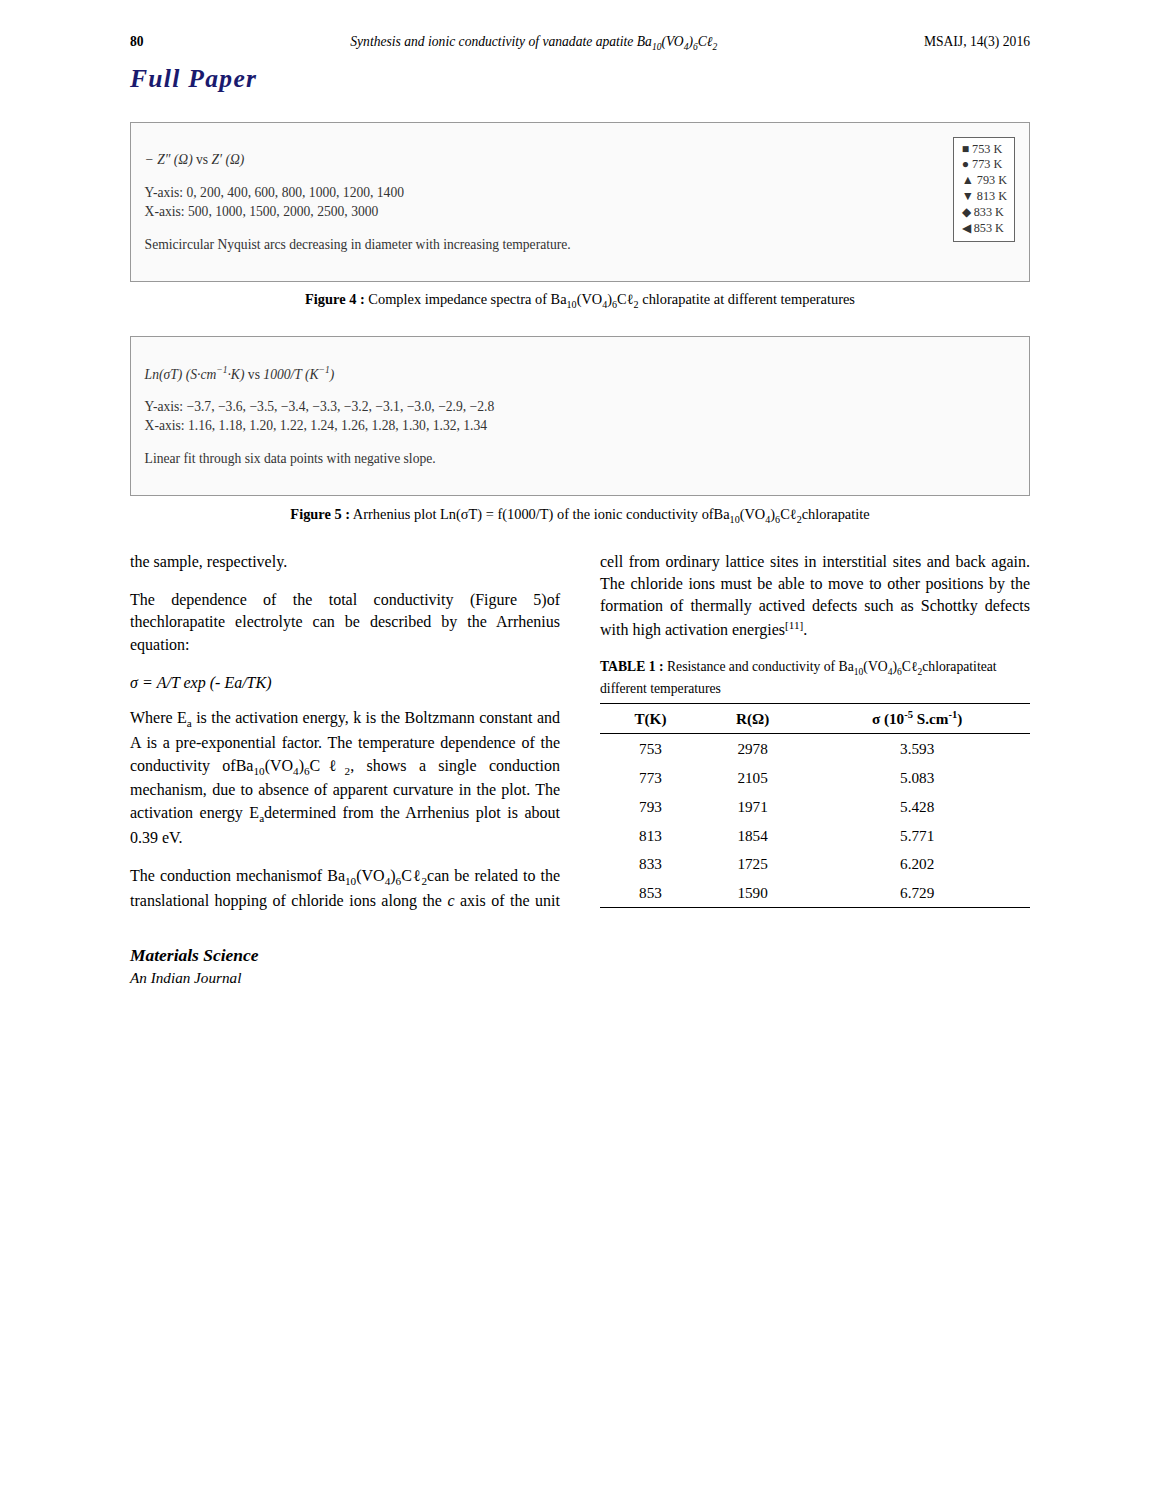80 Synthesis and ionic conductivity of vanadate apatite Ba10(VO4)6Cℓ2 MSAIJ, 14(3) 2016
Full Paper
■ 753 K
● 773 K
▲ 793 K
▼ 813 K
◆ 833 K
◀ 853 K
− Z″ (Ω) vs Z′ (Ω)
Y-axis: 0, 200, 400, 600, 800, 1000, 1200, 1400
X-axis: 500, 1000, 1500, 2000, 2500, 3000
Semicircular Nyquist arcs decreasing in diameter with increasing temperature.
Figure 4 : Complex impedance spectra of Ba10(VO4)6Cℓ2 chlorapatite at different temperatures
Ln(σT) (S·cm−1·K) vs 1000/T (K−1)
Y-axis: −3.7, −3.6, −3.5, −3.4, −3.3, −3.2, −3.1, −3.0, −2.9, −2.8
X-axis: 1.16, 1.18, 1.20, 1.22, 1.24, 1.26, 1.28, 1.30, 1.32, 1.34
Linear fit through six data points with negative slope.
Figure 5 : Arrhenius plot Ln(σT) = f(1000/T) of the ionic conductivity ofBa10(VO4)6Cℓ2chlorapatite
the sample, respectively.
The dependence of the total conductivity (Figure 5)of thechlorapatite electrolyte can be described by the Arrhenius equation:
σ = A/T exp (- Ea/TK)
Where Ea is the activation energy, k is the Boltzmann constant and A is a pre-exponential factor. The temperature dependence of the conductivity ofBa10(VO4)6Cℓ2, shows a single conduction mechanism, due to absence of apparent curvature in the plot. The activation energy Eadetermined from the Arrhenius plot is about 0.39 eV.
The conduction mechanismof Ba10(VO4)6Cℓ2can be related to the translational hopping of chloride ions along the c axis of the unit cell from ordinary lattice sites in interstitial sites and back again. The chloride ions must be able to move to other positions by the formation of thermally actived defects such as Schottky defects with high activation energies[11].
TABLE 1 : Resistance and conductivity of Ba 10 (VO 4 ) 6 Cℓ 2 chlorapatiteat different temperatures
| T(K) | R(Ω) | σ (10 -5 S.cm -1 ) |
| --- | --- | --- |
| 753 | 2978 | 3.593 |
| 773 | 2105 | 5.083 |
| 793 | 1971 | 5.428 |
| 813 | 1854 | 5.771 |
| 833 | 1725 | 6.202 |
| 853 | 1590 | 6.729 |
Materials Science
An Indian Journal